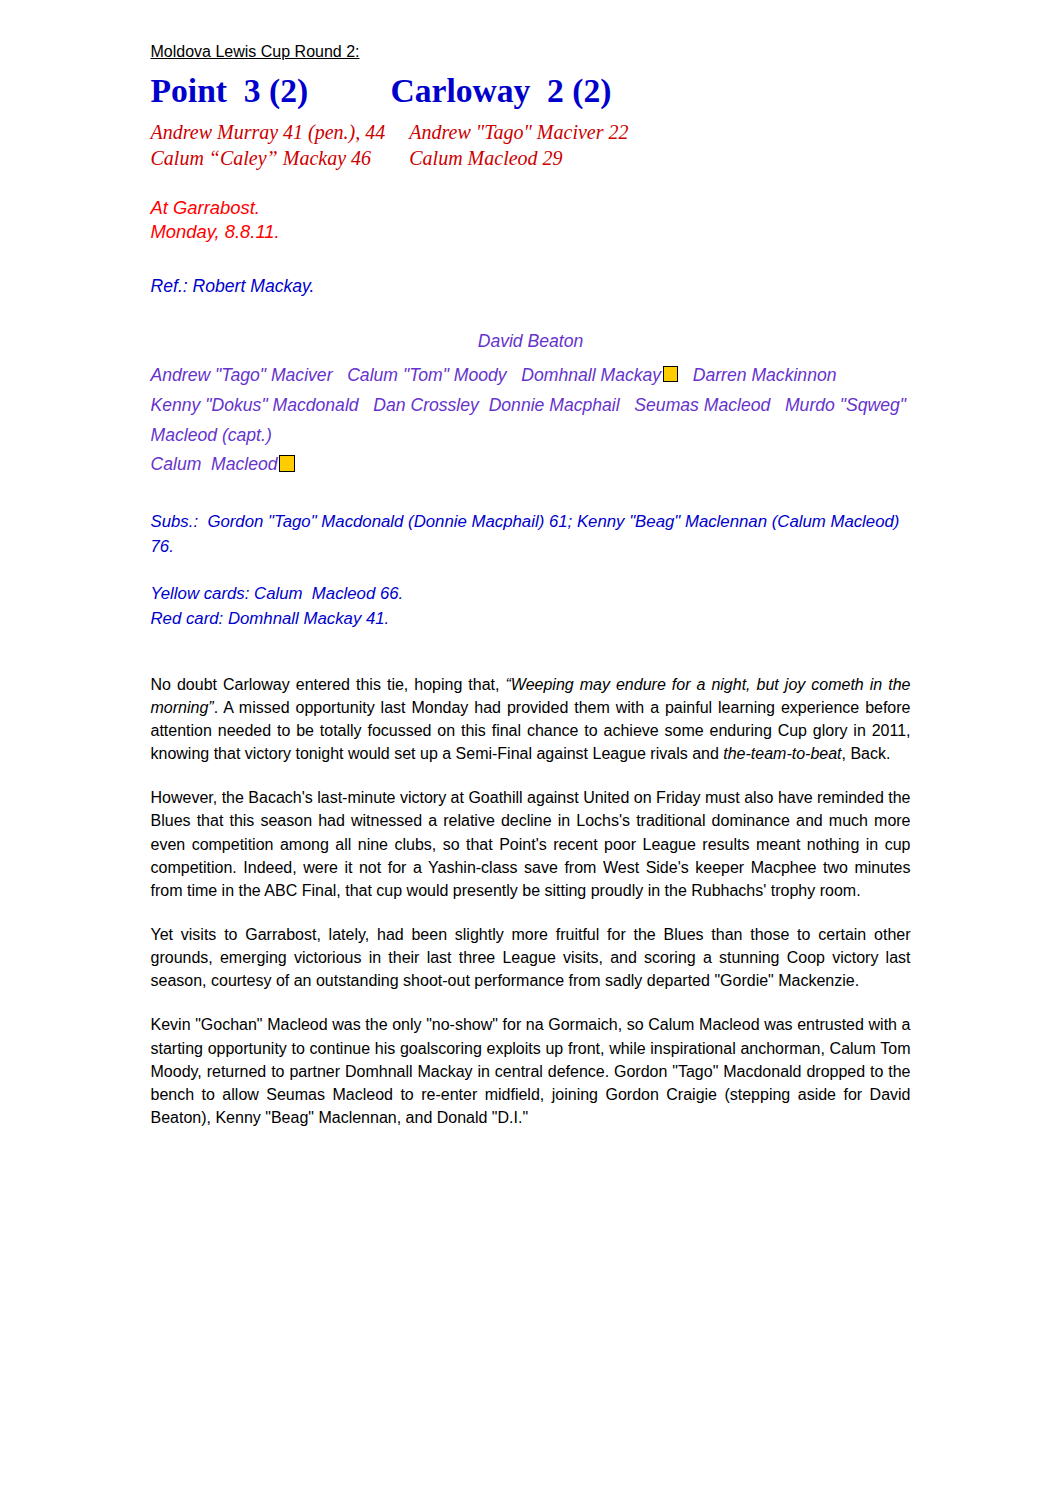Moldova Lewis Cup Round 2:
Point 3 (2) Carloway 2 (2)
| Andrew Murray 41 (pen.), 44 | Andrew "Tago" Maciver 22 |
| Calum “Caley” Mackay 46 | Calum Macleod 29 |
At Garrabost.
Monday, 8.8.11.
Ref.: Robert Mackay.
David Beaton Andrew "Tago" Maciver Calum "Tom" Moody Domhnall Mackay Darren Mackinnon
Kenny "Dokus" Macdonald Dan Crossley Donnie Macphail Seumas Macleod Murdo "Sqweg" Macleod (capt.)
Calum Macleod
Subs.: Gordon "Tago" Macdonald (Donnie Macphail) 61; Kenny "Beag" Maclennan (Calum Macleod) 76.
Yellow cards: Calum Macleod 66.
Red card: Domhnall Mackay 41.
No doubt Carloway entered this tie, hoping that, “Weeping may endure for a night, but joy cometh in the morning”. A missed opportunity last Monday had provided them with a painful learning experience before attention needed to be totally focussed on this final chance to achieve some enduring Cup glory in 2011, knowing that victory tonight would set up a Semi-Final against League rivals and the-team-to-beat, Back.
However, the Bacach's last-minute victory at Goathill against United on Friday must also have reminded the Blues that this season had witnessed a relative decline in Lochs's traditional dominance and much more even competition among all nine clubs, so that Point's recent poor League results meant nothing in cup competition. Indeed, were it not for a Yashin-class save from West Side's keeper Macphee two minutes from time in the ABC Final, that cup would presently be sitting proudly in the Rubhachs' trophy room.
Yet visits to Garrabost, lately, had been slightly more fruitful for the Blues than those to certain other grounds, emerging victorious in their last three League visits, and scoring a stunning Coop victory last season, courtesy of an outstanding shoot-out performance from sadly departed "Gordie" Mackenzie.
Kevin "Gochan" Macleod was the only "no-show" for na Gormaich, so Calum Macleod was entrusted with a starting opportunity to continue his goalscoring exploits up front, while inspirational anchorman, Calum Tom Moody, returned to partner Domhnall Mackay in central defence. Gordon "Tago" Macdonald dropped to the bench to allow Seumas Macleod to re-enter midfield, joining Gordon Craigie (stepping aside for David Beaton), Kenny "Beag" Maclennan, and Donald "D.I."